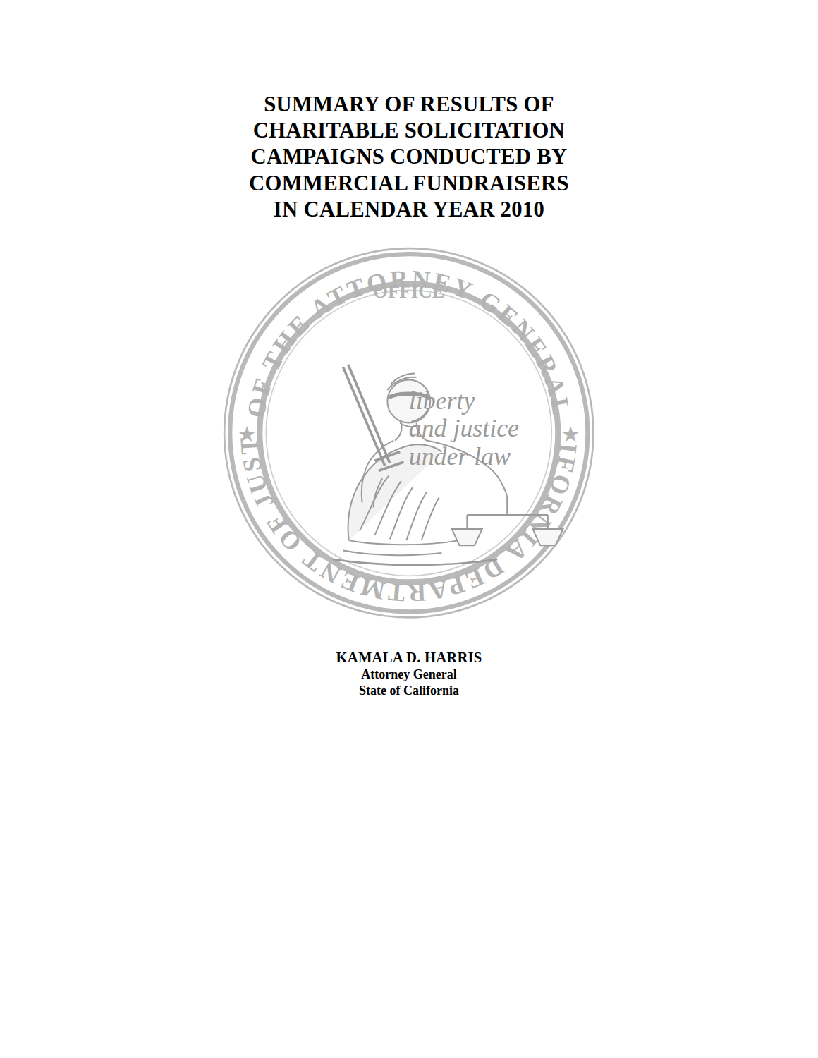SUMMARY OF RESULTS OF CHARITABLE SOLICITATION CAMPAIGNS CONDUCTED BY COMMERCIAL FUNDRAISERS IN CALENDAR YEAR 2010
OF THE ATTORNEY GENERAL CALIFORNIA DEPARTMENT OF JUSTICE OFFICE ★ ★ liberty and justice under law
KAMALA D. HARRIS
Attorney General
State of California